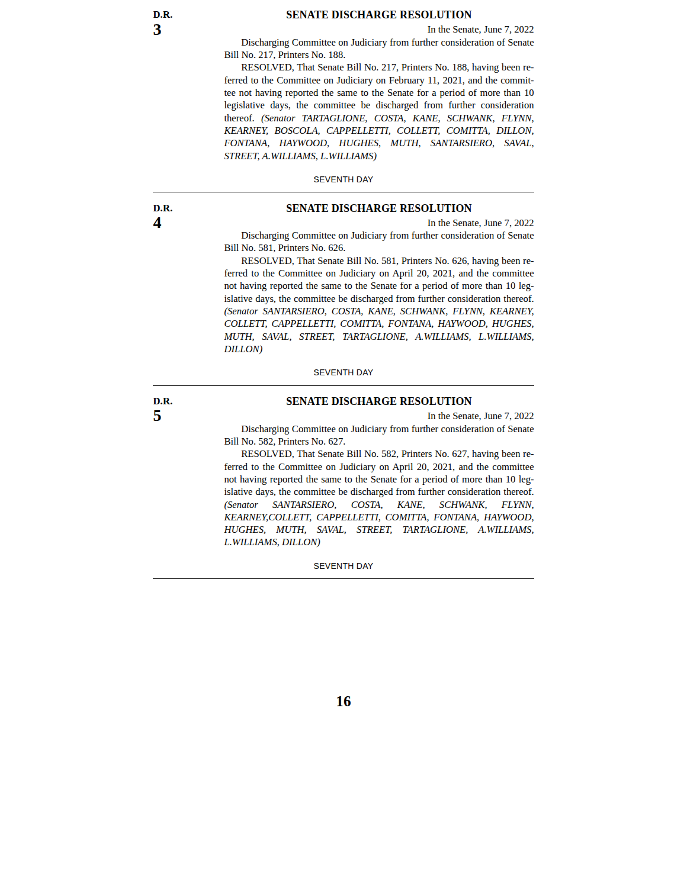D.R. 3
SENATE DISCHARGE RESOLUTION
In the Senate, June 7, 2022
Discharging Committee on Judiciary from further consideration of Senate Bill No. 217, Printers No. 188.
RESOLVED, That Senate Bill No. 217, Printers No. 188, having been referred to the Committee on Judiciary on February 11, 2021, and the committee not having reported the same to the Senate for a period of more than 10 legislative days, the committee be discharged from further consideration thereof. (Senator TARTAGLIONE, COSTA, KANE, SCHWANK, FLYNN, KEARNEY, BOSCOLA, CAPPELLETTI, COLLETT, COMITTA, DILLON, FONTANA, HAYWOOD, HUGHES, MUTH, SANTARSIERO, SAVAL, STREET, A.WILLIAMS, L.WILLIAMS)
SEVENTH DAY
D.R. 4
SENATE DISCHARGE RESOLUTION
In the Senate, June 7, 2022
Discharging Committee on Judiciary from further consideration of Senate Bill No. 581, Printers No. 626.
RESOLVED, That Senate Bill No. 581, Printers No. 626, having been referred to the Committee on Judiciary on April 20, 2021, and the committee not having reported the same to the Senate for a period of more than 10 legislative days, the committee be discharged from further consideration thereof. (Senator SANTARSIERO, COSTA, KANE, SCHWANK, FLYNN, KEARNEY, COLLETT, CAPPELLETTI, COMITTA, FONTANA, HAYWOOD, HUGHES, MUTH, SAVAL, STREET, TARTAGLIONE, A.WILLIAMS, L.WILLIAMS, DILLON)
SEVENTH DAY
D.R. 5
SENATE DISCHARGE RESOLUTION
In the Senate, June 7, 2022
Discharging Committee on Judiciary from further consideration of Senate Bill No. 582, Printers No. 627.
RESOLVED, That Senate Bill No. 582, Printers No. 627, having been referred to the Committee on Judiciary on April 20, 2021, and the committee not having reported the same to the Senate for a period of more than 10 legislative days, the committee be discharged from further consideration thereof. (Senator SANTARSIERO, COSTA, KANE, SCHWANK, FLYNN, KEARNEY,COLLETT, CAPPELLETTI, COMITTA, FONTANA, HAYWOOD, HUGHES, MUTH, SAVAL, STREET, TARTAGLIONE, A.WILLIAMS, L.WILLIAMS, DILLON)
SEVENTH DAY
16